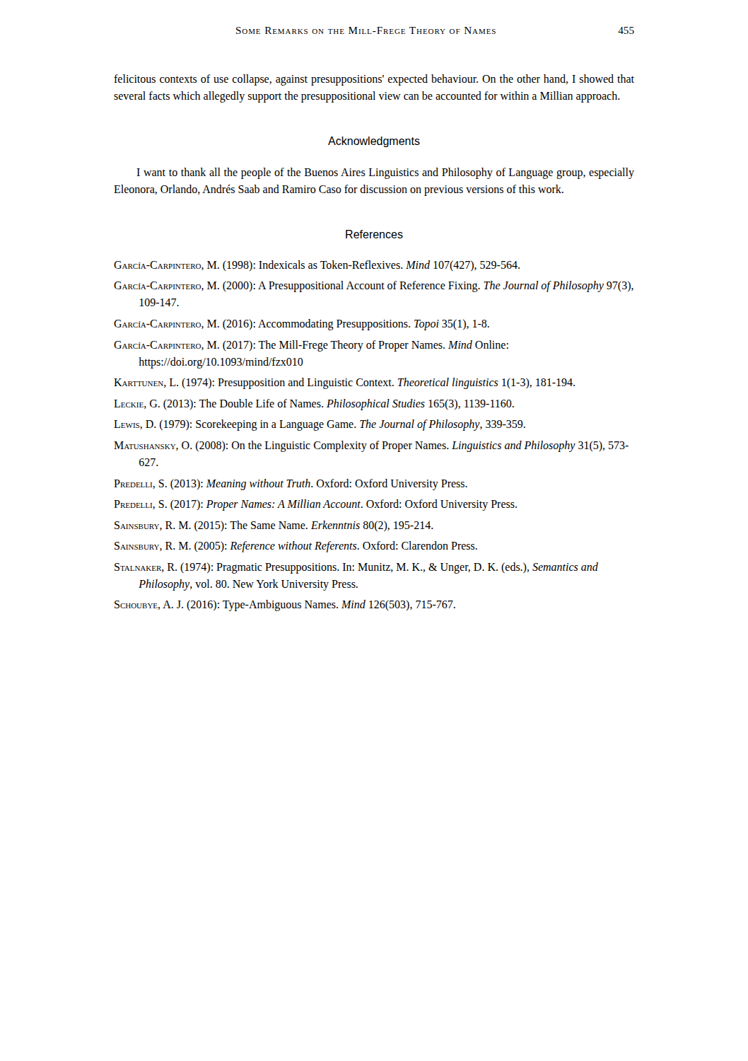Some Remarks on the Mill-Frege Theory of Names 455
felicitous contexts of use collapse, against presuppositions' expected behaviour. On the other hand, I showed that several facts which allegedly support the presuppositional view can be accounted for within a Millian approach.
Acknowledgments
I want to thank all the people of the Buenos Aires Linguistics and Philosophy of Language group, especially Eleonora, Orlando, Andrés Saab and Ramiro Caso for discussion on previous versions of this work.
References
García-Carpintero, M. (1998): Indexicals as Token-Reflexives. Mind 107(427), 529-564.
García-Carpintero, M. (2000): A Presuppositional Account of Reference Fixing. The Journal of Philosophy 97(3), 109-147.
García-Carpintero, M. (2016): Accommodating Presuppositions. Topoi 35(1), 1-8.
García-Carpintero, M. (2017): The Mill-Frege Theory of Proper Names. Mind Online: https://doi.org/10.1093/mind/fzx010
Karttunen, L. (1974): Presupposition and Linguistic Context. Theoretical linguistics 1(1-3), 181-194.
Leckie, G. (2013): The Double Life of Names. Philosophical Studies 165(3), 1139-1160.
Lewis, D. (1979): Scorekeeping in a Language Game. The Journal of Philosophy, 339-359.
Matushansky, O. (2008): On the Linguistic Complexity of Proper Names. Linguistics and Philosophy 31(5), 573-627.
Predelli, S. (2013): Meaning without Truth. Oxford: Oxford University Press.
Predelli, S. (2017): Proper Names: A Millian Account. Oxford: Oxford University Press.
Sainsbury, R. M. (2015): The Same Name. Erkenntnis 80(2), 195-214.
Sainsbury, R. M. (2005): Reference without Referents. Oxford: Clarendon Press.
Stalnaker, R. (1974): Pragmatic Presuppositions. In: Munitz, M. K., & Unger, D. K. (eds.), Semantics and Philosophy, vol. 80. New York University Press.
Schoubye, A. J. (2016): Type-Ambiguous Names. Mind 126(503), 715-767.